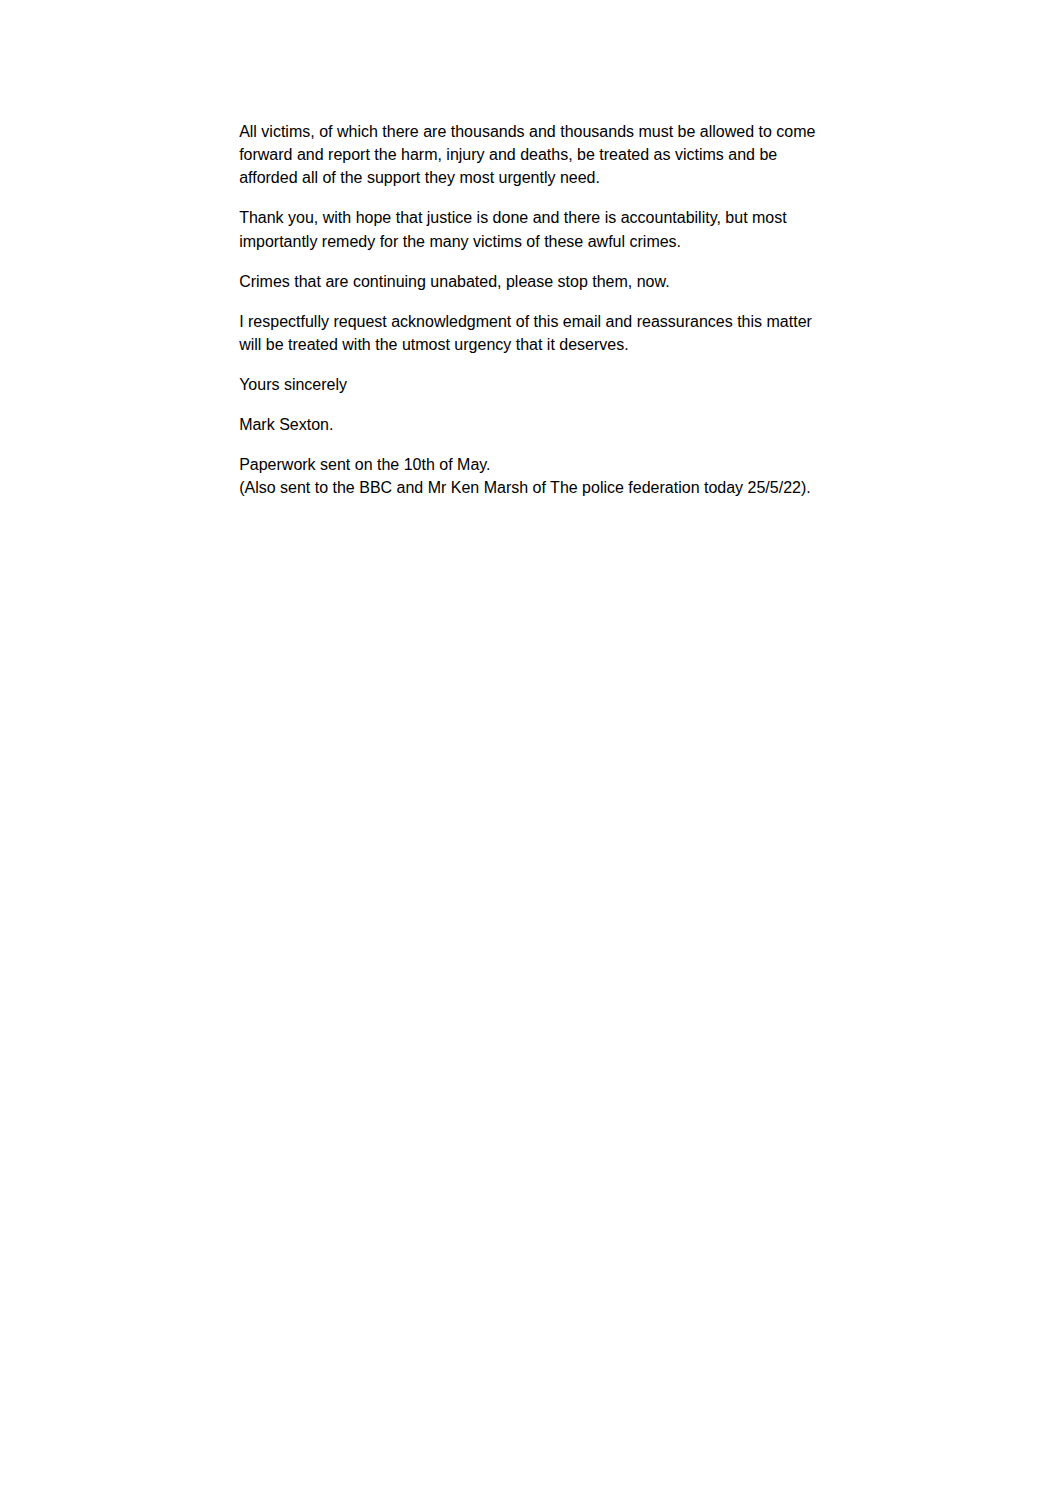All victims, of which there are thousands and thousands must be allowed to come forward and report the harm, injury and deaths, be treated as victims and be afforded all of the support they most urgently need.
Thank you, with hope that justice is done and there is accountability, but most importantly remedy for the many victims of these awful crimes.
Crimes that are continuing unabated, please stop them, now.
I respectfully request acknowledgment of this email and reassurances this matter will be treated with the utmost urgency that it deserves.
Yours sincerely
Mark Sexton.
Paperwork sent on the 10th of May.
(Also sent to the BBC and Mr Ken Marsh of The police federation today 25/5/22).